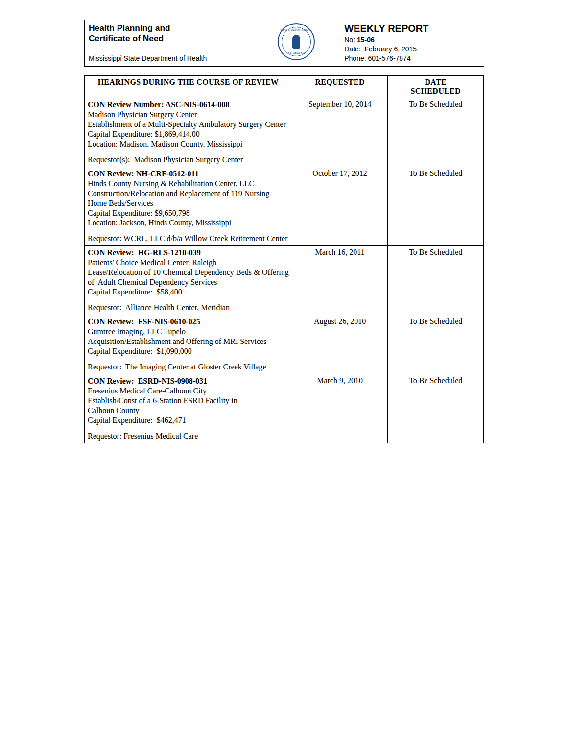Health Planning and
Certificate of Need
Mississippi State Department of Health
STATE DEPARTMENT
OF HEALTH
WEEKLY REPORT
No: 15-06
Date: February 6, 2015
Phone: 601-576-7874
| HEARINGS DURING THE COURSE OF REVIEW | REQUESTED | DATE SCHEDULED |
| --- | --- | --- |
| CON Review Number: ASC-NIS-0614-008 Madison Physician Surgery Center Establishment of a Multi-Specialty Ambulatory Surgery Center Capital Expenditure: $1,869,414.00 Location: Madison, Madison County, Mississippi Requestor(s): Madison Physician Surgery Center | September 10, 2014 | To Be Scheduled |
| CON Review: NH-CRF-0512-011 Hinds County Nursing & Rehabilitation Center, LLC Construction/Relocation and Replacement of 119 Nursing Home Beds/Services Capital Expenditure: $9,650,798 Location: Jackson, Hinds County, Mississippi Requestor: WCRL, LLC d/b/a Willow Creek Retirement Center | October 17, 2012 | To Be Scheduled |
| CON Review: HG-RLS-1210-039 Patients' Choice Medical Center, Raleigh Lease/Relocation of 10 Chemical Dependency Beds & Offering of Adult Chemical Dependency Services Capital Expenditure: $58,400 Requestor: Alliance Health Center, Meridian | March 16, 2011 | To Be Scheduled |
| CON Review: FSF-NIS-0610-025 Gumtree Imaging, LLC Tupelo Acquisition/Establishment and Offering of MRI Services Capital Expenditure: $1,090,000 Requestor: The Imaging Center at Gloster Creek Village | August 26, 2010 | To Be Scheduled |
| CON Review: ESRD-NIS-0908-031 Fresenius Medical Care-Calhoun City Establish/Const of a 6-Station ESRD Facility in Calhoun County Capital Expenditure: $462,471 Requestor: Fresenius Medical Care | March 9, 2010 | To Be Scheduled |